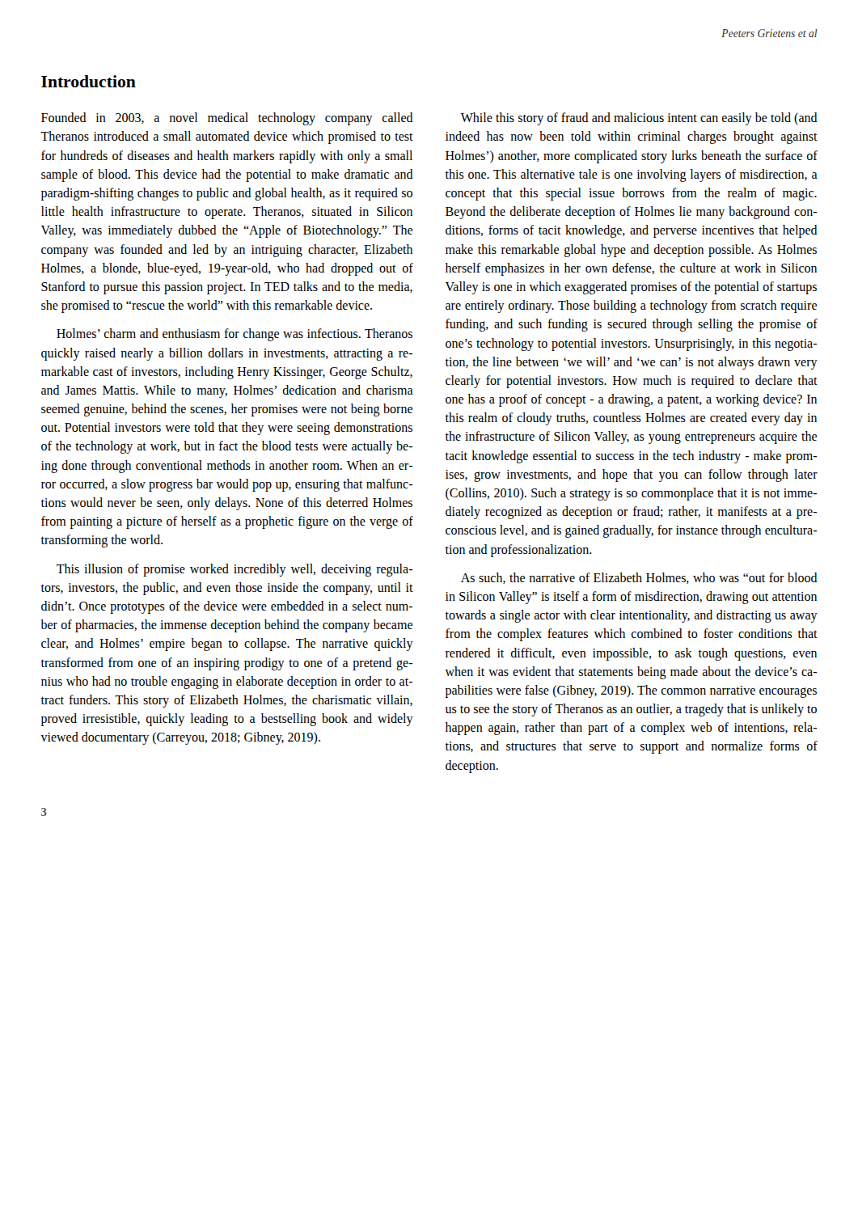Peeters Grietens et al
Introduction
Founded in 2003, a novel medical technology company called Theranos introduced a small automated device which promised to test for hundreds of diseases and health markers rapidly with only a small sample of blood. This device had the potential to make dramatic and paradigm-shifting changes to public and global health, as it required so little health infrastructure to operate. Theranos, situated in Silicon Valley, was immediately dubbed the “Apple of Biotechnology.” The company was founded and led by an intriguing character, Elizabeth Holmes, a blonde, blue-eyed, 19-year-old, who had dropped out of Stanford to pursue this passion project. In TED talks and to the media, she promised to “rescue the world” with this remarkable device.
Holmes’ charm and enthusiasm for change was infectious. Theranos quickly raised nearly a billion dollars in investments, attracting a remarkable cast of investors, including Henry Kissinger, George Schultz, and James Mattis. While to many, Holmes’ dedication and charisma seemed genuine, behind the scenes, her promises were not being borne out. Potential investors were told that they were seeing demonstrations of the technology at work, but in fact the blood tests were actually being done through conventional methods in another room. When an error occurred, a slow progress bar would pop up, ensuring that malfunctions would never be seen, only delays. None of this deterred Holmes from painting a picture of herself as a prophetic figure on the verge of transforming the world.
This illusion of promise worked incredibly well, deceiving regulators, investors, the public, and even those inside the company, until it didn’t. Once prototypes of the device were embedded in a select number of pharmacies, the immense deception behind the company became clear, and Holmes’ empire began to collapse. The narrative quickly transformed from one of an inspiring prodigy to one of a pretend genius who had no trouble engaging in elaborate deception in order to attract funders. This story of Elizabeth Holmes, the charismatic villain, proved irresistible, quickly leading to a bestselling book and widely viewed documentary (Carreyou, 2018; Gibney, 2019).
While this story of fraud and malicious intent can easily be told (and indeed has now been told within criminal charges brought against Holmes’) another, more complicated story lurks beneath the surface of this one. This alternative tale is one involving layers of misdirection, a concept that this special issue borrows from the realm of magic. Beyond the deliberate deception of Holmes lie many background conditions, forms of tacit knowledge, and perverse incentives that helped make this remarkable global hype and deception possible. As Holmes herself emphasizes in her own defense, the culture at work in Silicon Valley is one in which exaggerated promises of the potential of startups are entirely ordinary. Those building a technology from scratch require funding, and such funding is secured through selling the promise of one’s technology to potential investors. Unsurprisingly, in this negotiation, the line between ‘we will’ and ‘we can’ is not always drawn very clearly for potential investors. How much is required to declare that one has a proof of concept - a drawing, a patent, a working device? In this realm of cloudy truths, countless Holmes are created every day in the infrastructure of Silicon Valley, as young entrepreneurs acquire the tacit knowledge essential to success in the tech industry - make promises, grow investments, and hope that you can follow through later (Collins, 2010). Such a strategy is so commonplace that it is not immediately recognized as deception or fraud; rather, it manifests at a pre-conscious level, and is gained gradually, for instance through enculturation and professionalization.
As such, the narrative of Elizabeth Holmes, who was “out for blood in Silicon Valley” is itself a form of misdirection, drawing out attention towards a single actor with clear intentionality, and distracting us away from the complex features which combined to foster conditions that rendered it difficult, even impossible, to ask tough questions, even when it was evident that statements being made about the device’s capabilities were false (Gibney, 2019). The common narrative encourages us to see the story of Theranos as an outlier, a tragedy that is unlikely to happen again, rather than part of a complex web of intentions, relations, and structures that serve to support and normalize forms of deception.
3